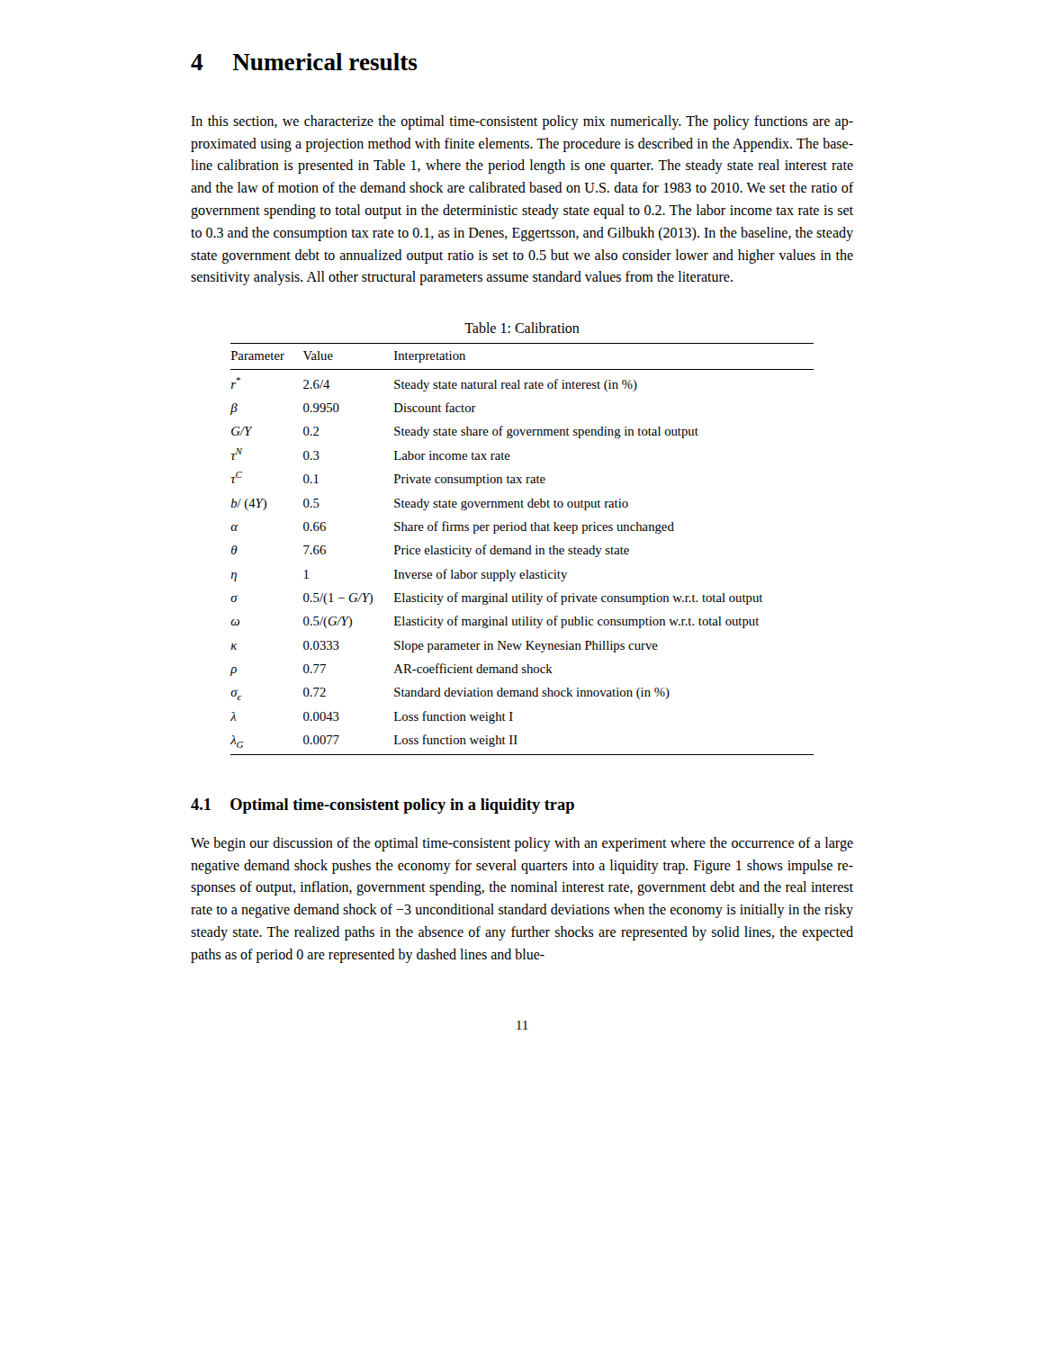4 Numerical results
In this section, we characterize the optimal time-consistent policy mix numerically. The policy functions are approximated using a projection method with finite elements. The procedure is described in the Appendix. The baseline calibration is presented in Table 1, where the period length is one quarter. The steady state real interest rate and the law of motion of the demand shock are calibrated based on U.S. data for 1983 to 2010. We set the ratio of government spending to total output in the deterministic steady state equal to 0.2. The labor income tax rate is set to 0.3 and the consumption tax rate to 0.1, as in Denes, Eggertsson, and Gilbukh (2013). In the baseline, the steady state government debt to annualized output ratio is set to 0.5 but we also consider lower and higher values in the sensitivity analysis. All other structural parameters assume standard values from the literature.
Table 1: Calibration
| Parameter | Value | Interpretation |
| --- | --- | --- |
| r * | 2.6/4 | Steady state natural real rate of interest (in %) |
| β | 0.9950 | Discount factor |
| G/Y | 0.2 | Steady state share of government spending in total output |
| τ N | 0.3 | Labor income tax rate |
| τ C | 0.1 | Private consumption tax rate |
| b / (4 Y ) | 0.5 | Steady state government debt to output ratio |
| α | 0.66 | Share of firms per period that keep prices unchanged |
| θ | 7.66 | Price elasticity of demand in the steady state |
| η | 1 | Inverse of labor supply elasticity |
| σ | 0.5/(1 − G/Y ) | Elasticity of marginal utility of private consumption w.r.t. total output |
| ω | 0.5/( G/Y ) | Elasticity of marginal utility of public consumption w.r.t. total output |
| κ | 0.0333 | Slope parameter in New Keynesian Phillips curve |
| ρ | 0.77 | AR-coefficient demand shock |
| σ ϵ | 0.72 | Standard deviation demand shock innovation (in %) |
| λ | 0.0043 | Loss function weight I |
| λ G | 0.0077 | Loss function weight II |
4.1 Optimal time-consistent policy in a liquidity trap
We begin our discussion of the optimal time-consistent policy with an experiment where the occurrence of a large negative demand shock pushes the economy for several quarters into a liquidity trap. Figure 1 shows impulse responses of output, inflation, government spending, the nominal interest rate, government debt and the real interest rate to a negative demand shock of −3 unconditional standard deviations when the economy is initially in the risky steady state. The realized paths in the absence of any further shocks are represented by solid lines, the expected paths as of period 0 are represented by dashed lines and blue-
11